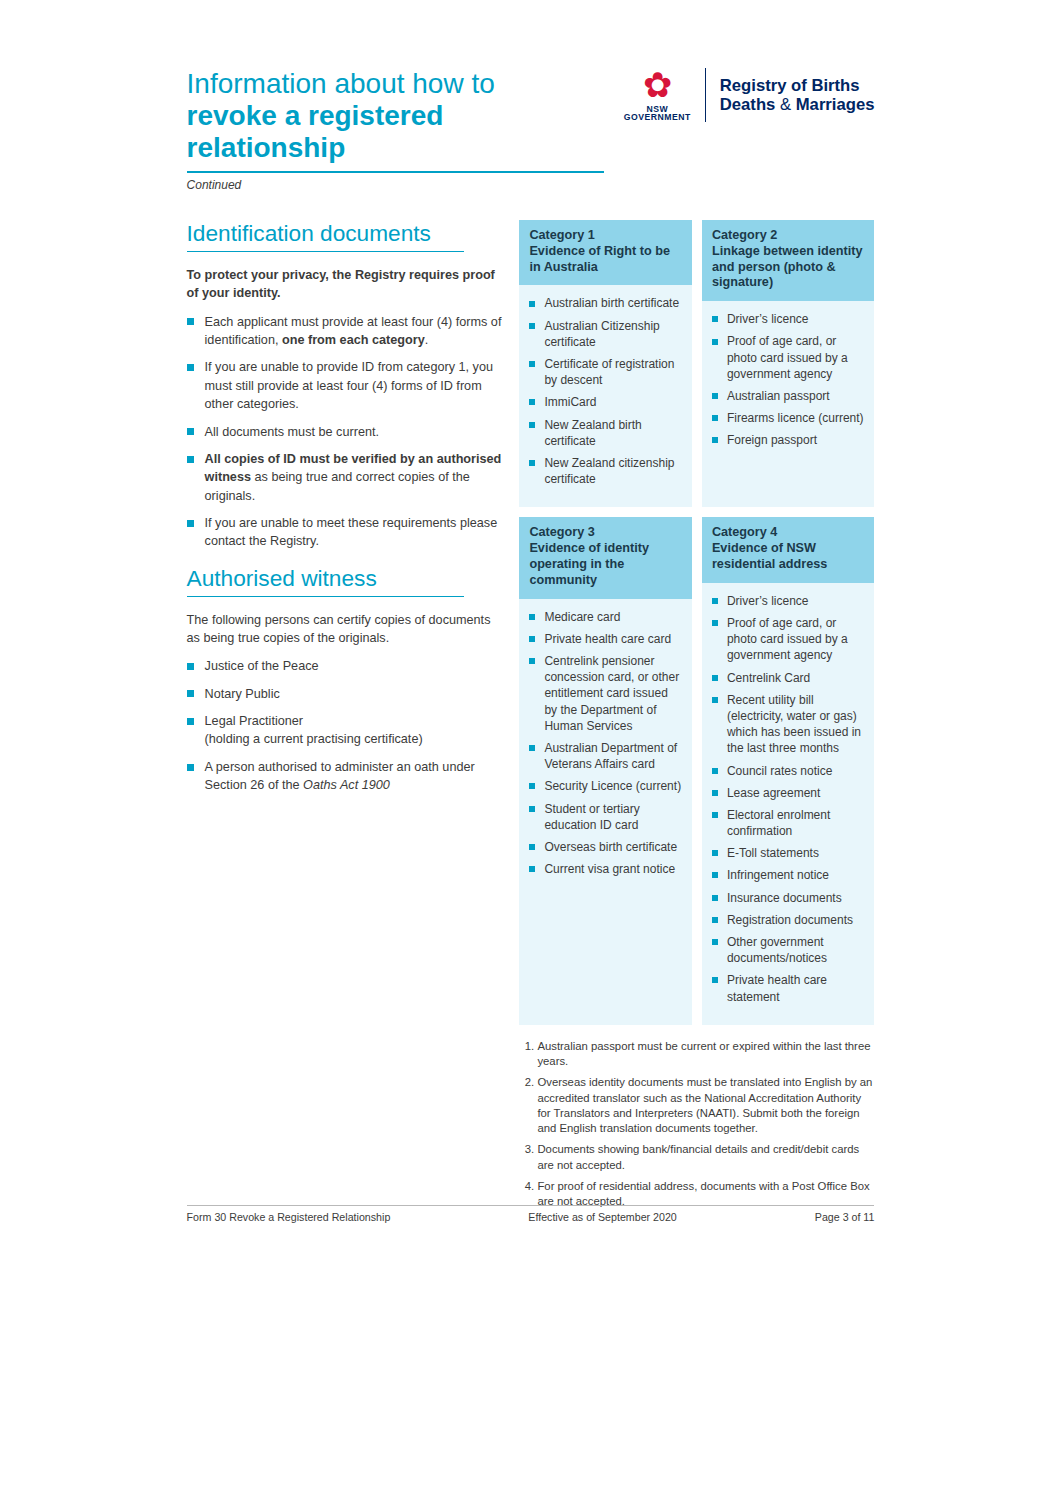Information about how torevoke a registered relationship
Continued
✿
NSW
GOVERNMENT
Registry of Births
Deaths & Marriages
Identification documents
To protect your privacy, the Registry requires proof of your identity.
Each applicant must provide at least four (4) forms of identification, one from each category.
If you are unable to provide ID from category 1, you must still provide at least four (4) forms of ID from other categories.
All documents must be current.
All copies of ID must be verified by an authorised witness as being true and correct copies of the originals.
If you are unable to meet these requirements please contact the Registry.
Authorised witness
The following persons can certify copies of documents as being true copies of the originals.
Justice of the Peace
Notary Public
Legal Practitioner
(holding a current practising certificate)
A person authorised to administer an oath under Section 26 of the Oaths Act 1900
Category 1 Evidence of Right to be in Australia
Australian birth certificate
Australian Citizenship certificate
Certificate of registration by descent
ImmiCard
New Zealand birth certificate
New Zealand citizenship certificate
Category 2 Linkage between identity and person (photo & signature)
Driver’s licence
Proof of age card, or photo card issued by a government agency
Australian passport
Firearms licence (current)
Foreign passport
Category 3 Evidence of identity operating in the community
Medicare card
Private health care card
Centrelink pensioner concession card, or other entitlement card issued by the Department of Human Services
Australian Department of Veterans Affairs card
Security Licence (current)
Student or tertiary education ID card
Overseas birth certificate
Current visa grant notice
Category 4 Evidence of NSW residential address
Driver’s licence
Proof of age card, or photo card issued by a government agency
Centrelink Card
Recent utility bill (electricity, water or gas) which has been issued in the last three months
Council rates notice
Lease agreement
Electoral enrolment confirmation
E-Toll statements
Infringement notice
Insurance documents
Registration documents
Other government documents/notices
Private health care statement
Australian passport must be current or expired within the last three years.
Overseas identity documents must be translated into English by an accredited translator such as the National Accreditation Authority for Translators and Interpreters (NAATI). Submit both the foreign and English translation documents together.
Documents showing bank/financial details and credit/debit cards are not accepted.
For proof of residential address, documents with a Post Office Box are not accepted.
Form 30 Revoke a Registered Relationship
Effective as of September 2020
Page 3 of 11